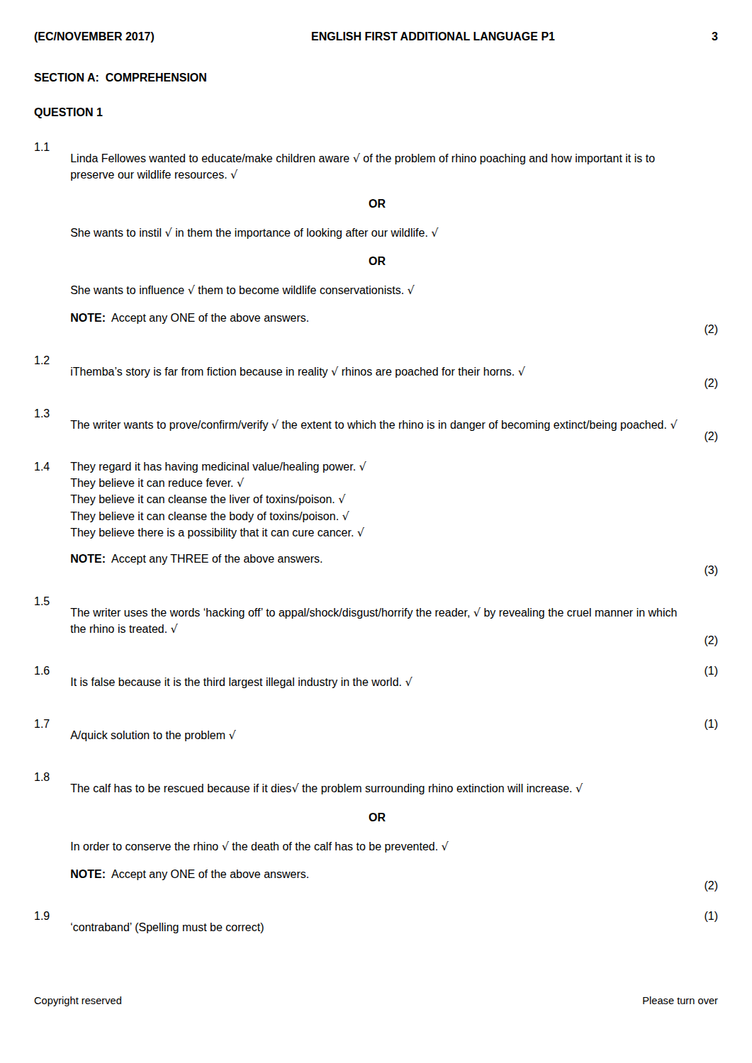(EC/NOVEMBER 2017) ENGLISH FIRST ADDITIONAL LANGUAGE P1 3
SECTION A: COMPREHENSION
QUESTION 1
1.1
Linda Fellowes wanted to educate/make children aware √ of the problem of rhino poaching and how important it is to preserve our wildlife resources. √
OR
She wants to instil √ in them the importance of looking after our wildlife. √
OR
She wants to influence √ them to become wildlife conservationists. √
NOTE: Accept any ONE of the above answers.
(2)
1.2
iThemba’s story is far from fiction because in reality √ rhinos are poached for their horns. √
(2)
1.3
The writer wants to prove/confirm/verify √ the extent to which the rhino is in danger of becoming extinct/being poached. √
(2)
1.4
They regard it has having medicinal value/healing power. √
They believe it can reduce fever. √
They believe it can cleanse the liver of toxins/poison. √
They believe it can cleanse the body of toxins/poison. √
They believe there is a possibility that it can cure cancer. √
NOTE: Accept any THREE of the above answers.
(3)
1.5
The writer uses the words ‘hacking off’ to appal/shock/disgust/horrify the reader, √ by revealing the cruel manner in which the rhino is treated. √
(2)
1.6
It is false because it is the third largest illegal industry in the world. √
(1)
1.7
A/quick solution to the problem √
(1)
1.8
The calf has to be rescued because if it dies√ the problem surrounding rhino extinction will increase. √
OR
In order to conserve the rhino √ the death of the calf has to be prevented. √
NOTE: Accept any ONE of the above answers.
(2)
1.9
‘contraband’ (Spelling must be correct)
(1)
Copyright reserved Please turn over